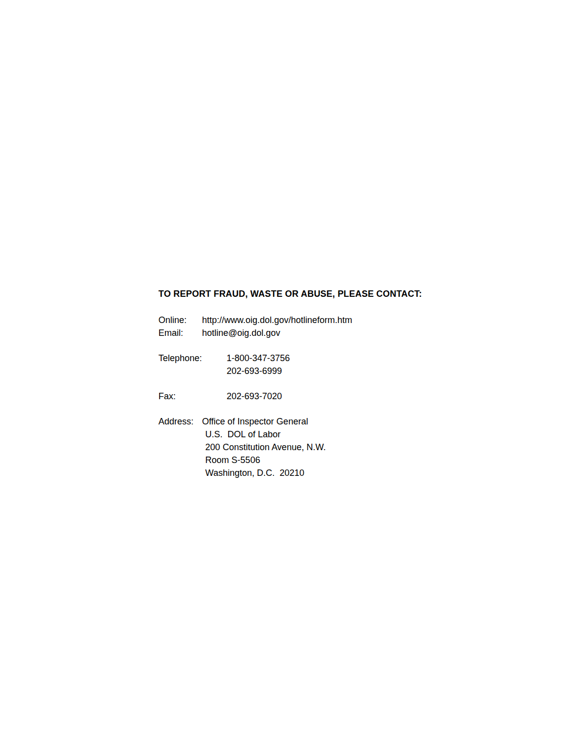TO REPORT FRAUD, WASTE OR ABUSE, PLEASE CONTACT:
| Online: | http://www.oig.dol.gov/hotlineform.htm |
| Email: | hotline@oig.dol.gov |
| Telephone: | 1-800-347-3756 |
| | 202-693-6999 |
| Fax: | 202-693-7020 |
| Address: | Office of Inspector General |
| | U.S. DOL of Labor |
| | 200 Constitution Avenue, N.W. |
| | Room S-5506 |
| | Washington, D.C. 20210 |